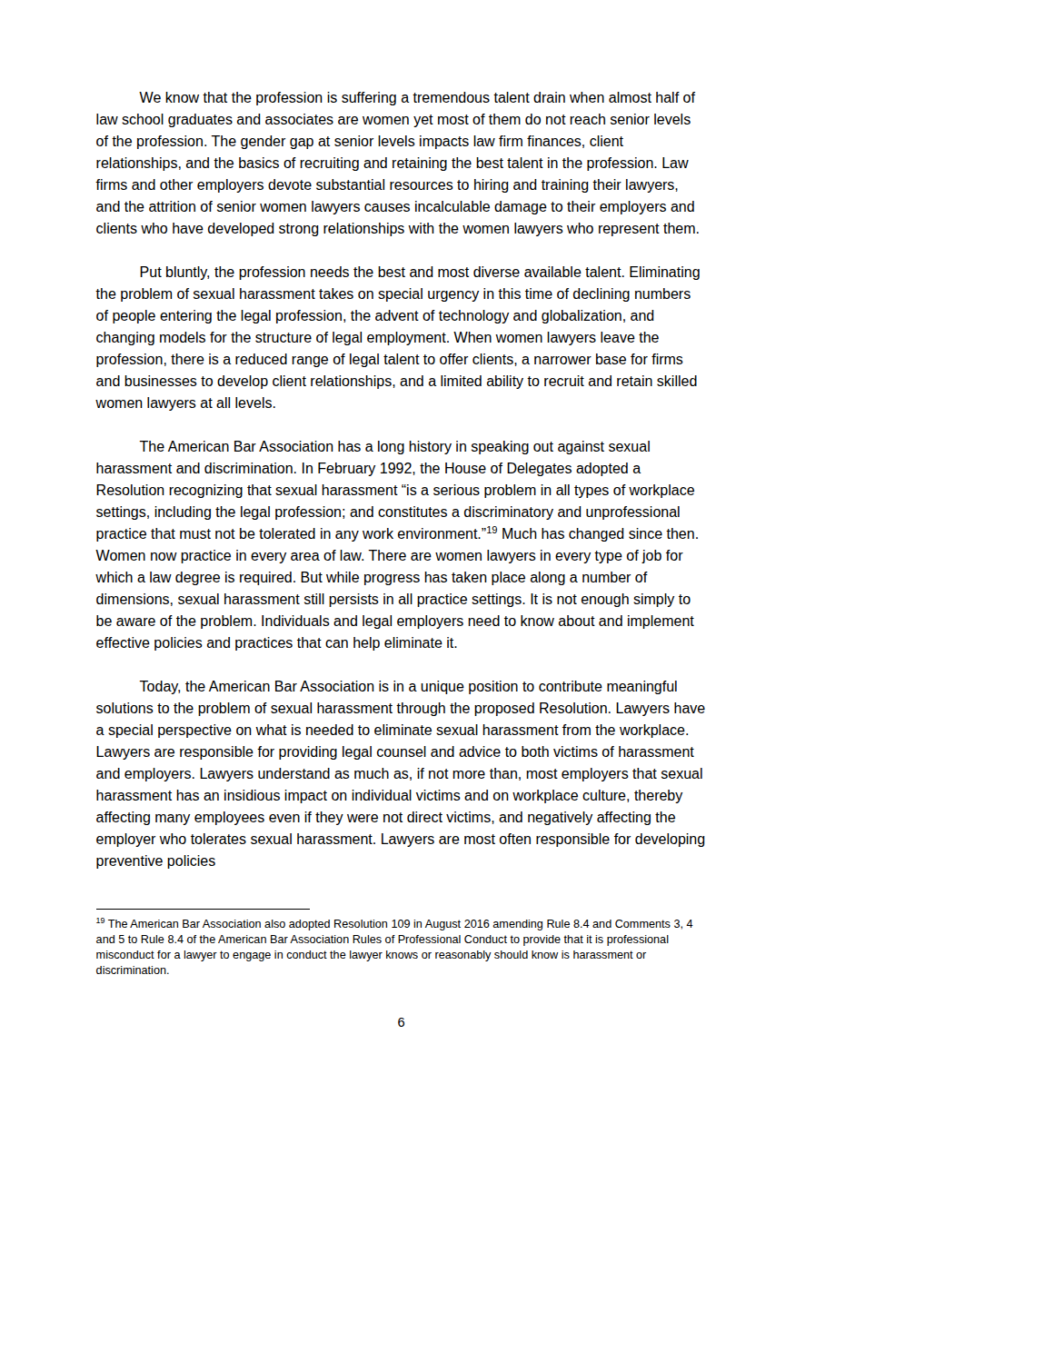We know that the profession is suffering a tremendous talent drain when almost half of law school graduates and associates are women yet most of them do not reach senior levels of the profession. The gender gap at senior levels impacts law firm finances, client relationships, and the basics of recruiting and retaining the best talent in the profession. Law firms and other employers devote substantial resources to hiring and training their lawyers, and the attrition of senior women lawyers causes incalculable damage to their employers and clients who have developed strong relationships with the women lawyers who represent them.
Put bluntly, the profession needs the best and most diverse available talent. Eliminating the problem of sexual harassment takes on special urgency in this time of declining numbers of people entering the legal profession, the advent of technology and globalization, and changing models for the structure of legal employment. When women lawyers leave the profession, there is a reduced range of legal talent to offer clients, a narrower base for firms and businesses to develop client relationships, and a limited ability to recruit and retain skilled women lawyers at all levels.
The American Bar Association has a long history in speaking out against sexual harassment and discrimination. In February 1992, the House of Delegates adopted a Resolution recognizing that sexual harassment “is a serious problem in all types of workplace settings, including the legal profession; and constitutes a discriminatory and unprofessional practice that must not be tolerated in any work environment.”19 Much has changed since then. Women now practice in every area of law. There are women lawyers in every type of job for which a law degree is required. But while progress has taken place along a number of dimensions, sexual harassment still persists in all practice settings. It is not enough simply to be aware of the problem. Individuals and legal employers need to know about and implement effective policies and practices that can help eliminate it.
Today, the American Bar Association is in a unique position to contribute meaningful solutions to the problem of sexual harassment through the proposed Resolution. Lawyers have a special perspective on what is needed to eliminate sexual harassment from the workplace. Lawyers are responsible for providing legal counsel and advice to both victims of harassment and employers. Lawyers understand as much as, if not more than, most employers that sexual harassment has an insidious impact on individual victims and on workplace culture, thereby affecting many employees even if they were not direct victims, and negatively affecting the employer who tolerates sexual harassment. Lawyers are most often responsible for developing preventive policies
19 The American Bar Association also adopted Resolution 109 in August 2016 amending Rule 8.4 and Comments 3, 4 and 5 to Rule 8.4 of the American Bar Association Rules of Professional Conduct to provide that it is professional misconduct for a lawyer to engage in conduct the lawyer knows or reasonably should know is harassment or discrimination.
6